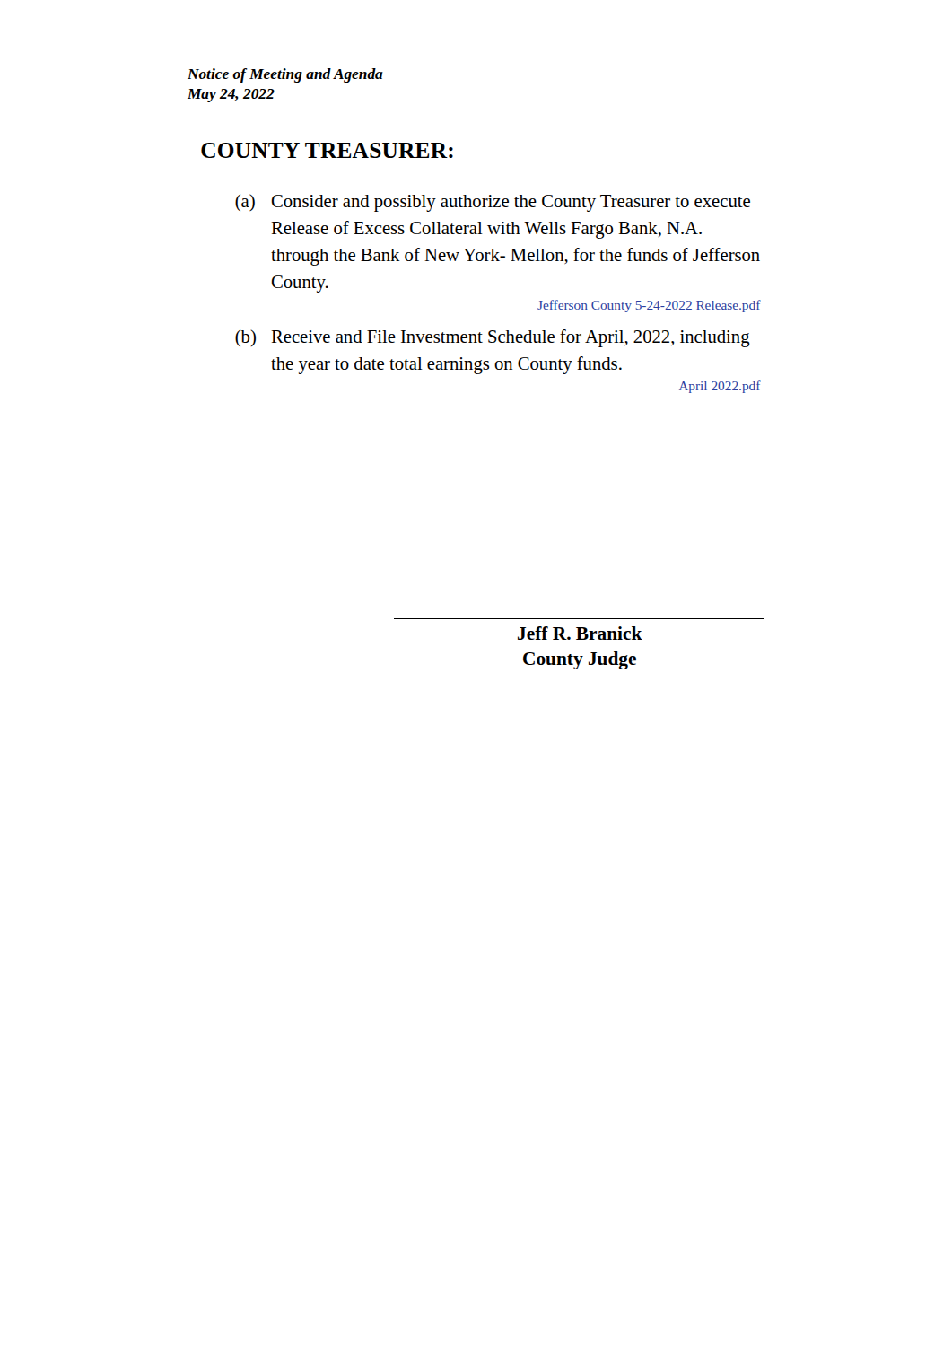Notice of Meeting and Agenda
May 24, 2022
COUNTY TREASURER:
(a) Consider and possibly authorize the County Treasurer to execute Release of Excess Collateral with Wells Fargo Bank, N.A. through the Bank of New York- Mellon, for the funds of Jefferson County. Jefferson County 5-24-2022 Release.pdf
(b) Receive and File Investment Schedule for April, 2022, including the year to date total earnings on County funds. April 2022.pdf
Jeff R. Branick
County Judge